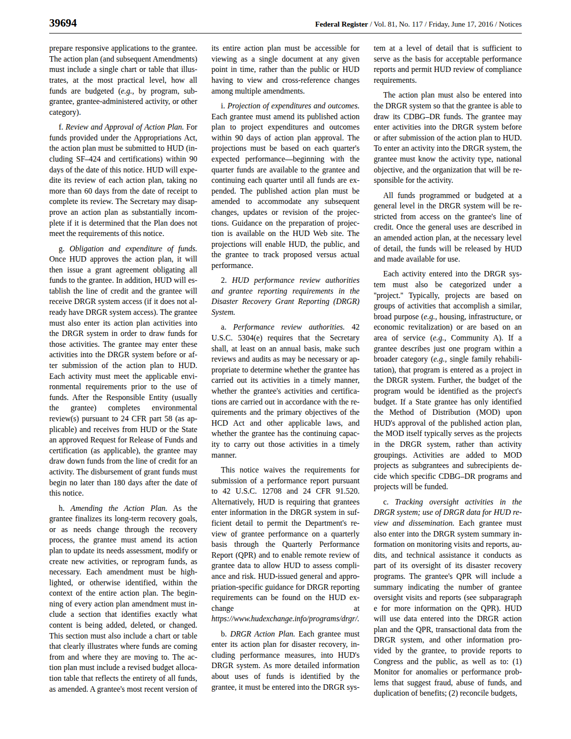39694
Federal Register / Vol. 81, No. 117 / Friday, June 17, 2016 / Notices
prepare responsive applications to the grantee. The action plan (and subsequent Amendments) must include a single chart or table that illustrates, at the most practical level, how all funds are budgeted (e.g., by program, subgrantee, grantee-administered activity, or other category).
f. Review and Approval of Action Plan. For funds provided under the Appropriations Act, the action plan must be submitted to HUD (including SF–424 and certifications) within 90 days of the date of this notice. HUD will expedite its review of each action plan, taking no more than 60 days from the date of receipt to complete its review. The Secretary may disapprove an action plan as substantially incomplete if it is determined that the Plan does not meet the requirements of this notice.
g. Obligation and expenditure of funds. Once HUD approves the action plan, it will then issue a grant agreement obligating all funds to the grantee. In addition, HUD will establish the line of credit and the grantee will receive DRGR system access (if it does not already have DRGR system access). The grantee must also enter its action plan activities into the DRGR system in order to draw funds for those activities. The grantee may enter these activities into the DRGR system before or after submission of the action plan to HUD. Each activity must meet the applicable environmental requirements prior to the use of funds. After the Responsible Entity (usually the grantee) completes environmental review(s) pursuant to 24 CFR part 58 (as applicable) and receives from HUD or the State an approved Request for Release of Funds and certification (as applicable), the grantee may draw down funds from the line of credit for an activity. The disbursement of grant funds must begin no later than 180 days after the date of this notice.
h. Amending the Action Plan. As the grantee finalizes its long-term recovery goals, or as needs change through the recovery process, the grantee must amend its action plan to update its needs assessment, modify or create new activities, or reprogram funds, as necessary. Each amendment must be highlighted, or otherwise identified, within the context of the entire action plan. The beginning of every action plan amendment must include a section that identifies exactly what content is being added, deleted, or changed. This section must also include a chart or table that clearly illustrates where funds are coming from and where they are moving to. The action plan must include a revised budget allocation table that reflects the entirety of all funds, as amended. A grantee's most recent version of its entire action plan must be accessible for viewing as a single document at any given point in time, rather than the public or HUD having to view and cross-reference changes among multiple amendments.
i. Projection of expenditures and outcomes. Each grantee must amend its published action plan to project expenditures and outcomes within 90 days of action plan approval. The projections must be based on each quarter's expected performance—beginning with the quarter funds are available to the grantee and continuing each quarter until all funds are expended. The published action plan must be amended to accommodate any subsequent changes, updates or revision of the projections. Guidance on the preparation of projection is available on the HUD Web site. The projections will enable HUD, the public, and the grantee to track proposed versus actual performance.
2. HUD performance review authorities and grantee reporting requirements in the Disaster Recovery Grant Reporting (DRGR) System.
a. Performance review authorities. 42 U.S.C. 5304(e) requires that the Secretary shall, at least on an annual basis, make such reviews and audits as may be necessary or appropriate to determine whether the grantee has carried out its activities in a timely manner, whether the grantee's activities and certifications are carried out in accordance with the requirements and the primary objectives of the HCD Act and other applicable laws, and whether the grantee has the continuing capacity to carry out those activities in a timely manner.
This notice waives the requirements for submission of a performance report pursuant to 42 U.S.C. 12708 and 24 CFR 91.520. Alternatively, HUD is requiring that grantees enter information in the DRGR system in sufficient detail to permit the Department's review of grantee performance on a quarterly basis through the Quarterly Performance Report (QPR) and to enable remote review of grantee data to allow HUD to assess compliance and risk. HUD-issued general and appropriation-specific guidance for DRGR reporting requirements can be found on the HUD exchange at https://www.hudexchange.info/programs/drgr/.
b. DRGR Action Plan. Each grantee must enter its action plan for disaster recovery, including performance measures, into HUD's DRGR system. As more detailed information about uses of funds is identified by the grantee, it must be entered into the DRGR system at a level of detail that is sufficient to serve as the basis for acceptable performance reports and permit HUD review of compliance requirements.
The action plan must also be entered into the DRGR system so that the grantee is able to draw its CDBG–DR funds. The grantee may enter activities into the DRGR system before or after submission of the action plan to HUD. To enter an activity into the DRGR system, the grantee must know the activity type, national objective, and the organization that will be responsible for the activity.
All funds programmed or budgeted at a general level in the DRGR system will be restricted from access on the grantee's line of credit. Once the general uses are described in an amended action plan, at the necessary level of detail, the funds will be released by HUD and made available for use.
Each activity entered into the DRGR system must also be categorized under a ''project.'' Typically, projects are based on groups of activities that accomplish a similar, broad purpose (e.g., housing, infrastructure, or economic revitalization) or are based on an area of service (e.g., Community A). If a grantee describes just one program within a broader category (e.g., single family rehabilitation), that program is entered as a project in the DRGR system. Further, the budget of the program would be identified as the project's budget. If a State grantee has only identified the Method of Distribution (MOD) upon HUD's approval of the published action plan, the MOD itself typically serves as the projects in the DRGR system, rather than activity groupings. Activities are added to MOD projects as subgrantees and subrecipients decide which specific CDBG–DR programs and projects will be funded.
c. Tracking oversight activities in the DRGR system; use of DRGR data for HUD review and dissemination. Each grantee must also enter into the DRGR system summary information on monitoring visits and reports, audits, and technical assistance it conducts as part of its oversight of its disaster recovery programs. The grantee's QPR will include a summary indicating the number of grantee oversight visits and reports (see subparagraph e for more information on the QPR). HUD will use data entered into the DRGR action plan and the QPR, transactional data from the DRGR system, and other information provided by the grantee, to provide reports to Congress and the public, as well as to: (1) Monitor for anomalies or performance problems that suggest fraud, abuse of funds, and duplication of benefits; (2) reconcile budgets,